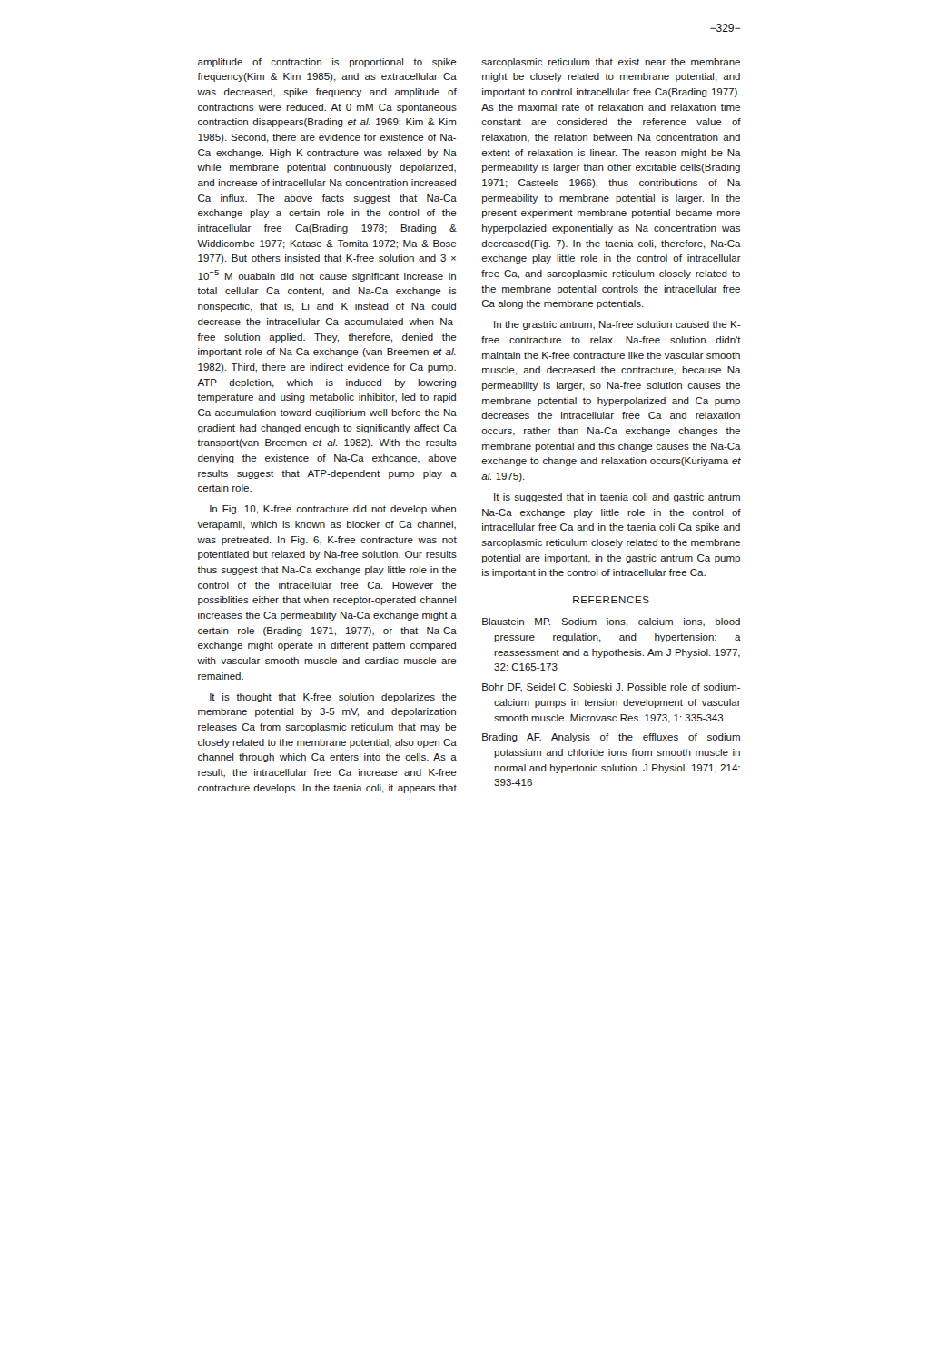−329−
amplitude of contraction is proportional to spike frequency(Kim & Kim 1985), and as extracellular Ca was decreased, spike frequency and amplitude of contractions were reduced. At 0 mM Ca spontaneous contraction disappears(Brading et al. 1969; Kim & Kim 1985). Second, there are evidence for existence of Na-Ca exchange. High K-contracture was relaxed by Na while membrane potential continuously depolarized, and increase of intracellular Na concentration increased Ca influx. The above facts suggest that Na-Ca exchange play a certain role in the control of the intracellular free Ca(Brading 1978; Brading & Widdicombe 1977; Katase & Tomita 1972; Ma & Bose 1977). But others insisted that K-free solution and 3 × 10−5 M ouabain did not cause significant increase in total cellular Ca content, and Na-Ca exchange is nonspecific, that is, Li and K instead of Na could decrease the intracellular Ca accumulated when Na-free solution applied. They, therefore, denied the important role of Na-Ca exchange (van Breemen et al. 1982). Third, there are indirect evidence for Ca pump. ATP depletion, which is induced by lowering temperature and using metabolic inhibitor, led to rapid Ca accumulation toward euqilibrium well before the Na gradient had changed enough to significantly affect Ca transport(van Breemen et al. 1982). With the results denying the existence of Na-Ca exhcange, above results suggest that ATP-dependent pump play a certain role.
In Fig. 10, K-free contracture did not develop when verapamil, which is known as blocker of Ca channel, was pretreated. In Fig. 6, K-free contracture was not potentiated but relaxed by Na-free solution. Our results thus suggest that Na-Ca exchange play little role in the control of the intracellular free Ca. However the possiblities either that when receptor-operated channel increases the Ca permeability Na-Ca exchange might a certain role (Brading 1971, 1977), or that Na-Ca exchange might operate in different pattern compared with vascular smooth muscle and cardiac muscle are remained.
It is thought that K-free solution depolarizes the membrane potential by 3-5 mV, and depolarization releases Ca from sarcoplasmic reticulum that may be closely related to the membrane potential, also open Ca channel through which Ca enters into the cells. As a result, the intracellular free Ca increase and K-free contracture develops. In the taenia coli, it appears that sarcoplasmic reticulum that exist near the membrane might be closely related to membrane potential, and important to control intracellular free Ca(Brading 1977). As the maximal rate of relaxation and relaxation time constant are considered the reference value of relaxation, the relation between Na concentration and extent of relaxation is linear. The reason might be Na permeability is larger than other excitable cells(Brading 1971; Casteels 1966), thus contributions of Na permeability to membrane potential is larger. In the present experiment membrane potential became more hyperpolazied exponentially as Na concentration was decreased(Fig. 7). In the taenia coli, therefore, Na-Ca exchange play little role in the control of intracellular free Ca, and sarcoplasmic reticulum closely related to the membrane potential controls the intracellular free Ca along the membrane potentials.
In the grastric antrum, Na-free solution caused the K-free contracture to relax. Na-free solution didn't maintain the K-free contracture like the vascular smooth muscle, and decreased the contracture, because Na permeability is larger, so Na-free solution causes the membrane potential to hyperpolarized and Ca pump decreases the intracellular free Ca and relaxation occurs, rather than Na-Ca exchange changes the membrane potential and this change causes the Na-Ca exchange to change and relaxation occurs(Kuriyama et al. 1975).
It is suggested that in taenia coli and gastric antrum Na-Ca exchange play little role in the control of intracellular free Ca and in the taenia coli Ca spike and sarcoplasmic reticulum closely related to the membrane potential are important, in the gastric antrum Ca pump is important in the control of intracellular free Ca.
REFERENCES
Blaustein MP. Sodium ions, calcium ions, blood pressure regulation, and hypertension: a reassessment and a hypothesis. Am J Physiol. 1977, 32: C165-173
Bohr DF, Seidel C, Sobieski J. Possible role of sodium-calcium pumps in tension development of vascular smooth muscle. Microvasc Res. 1973, 1: 335-343
Brading AF. Analysis of the effluxes of sodium potassium and chloride ions from smooth muscle in normal and hypertonic solution. J Physiol. 1971, 214: 393-416